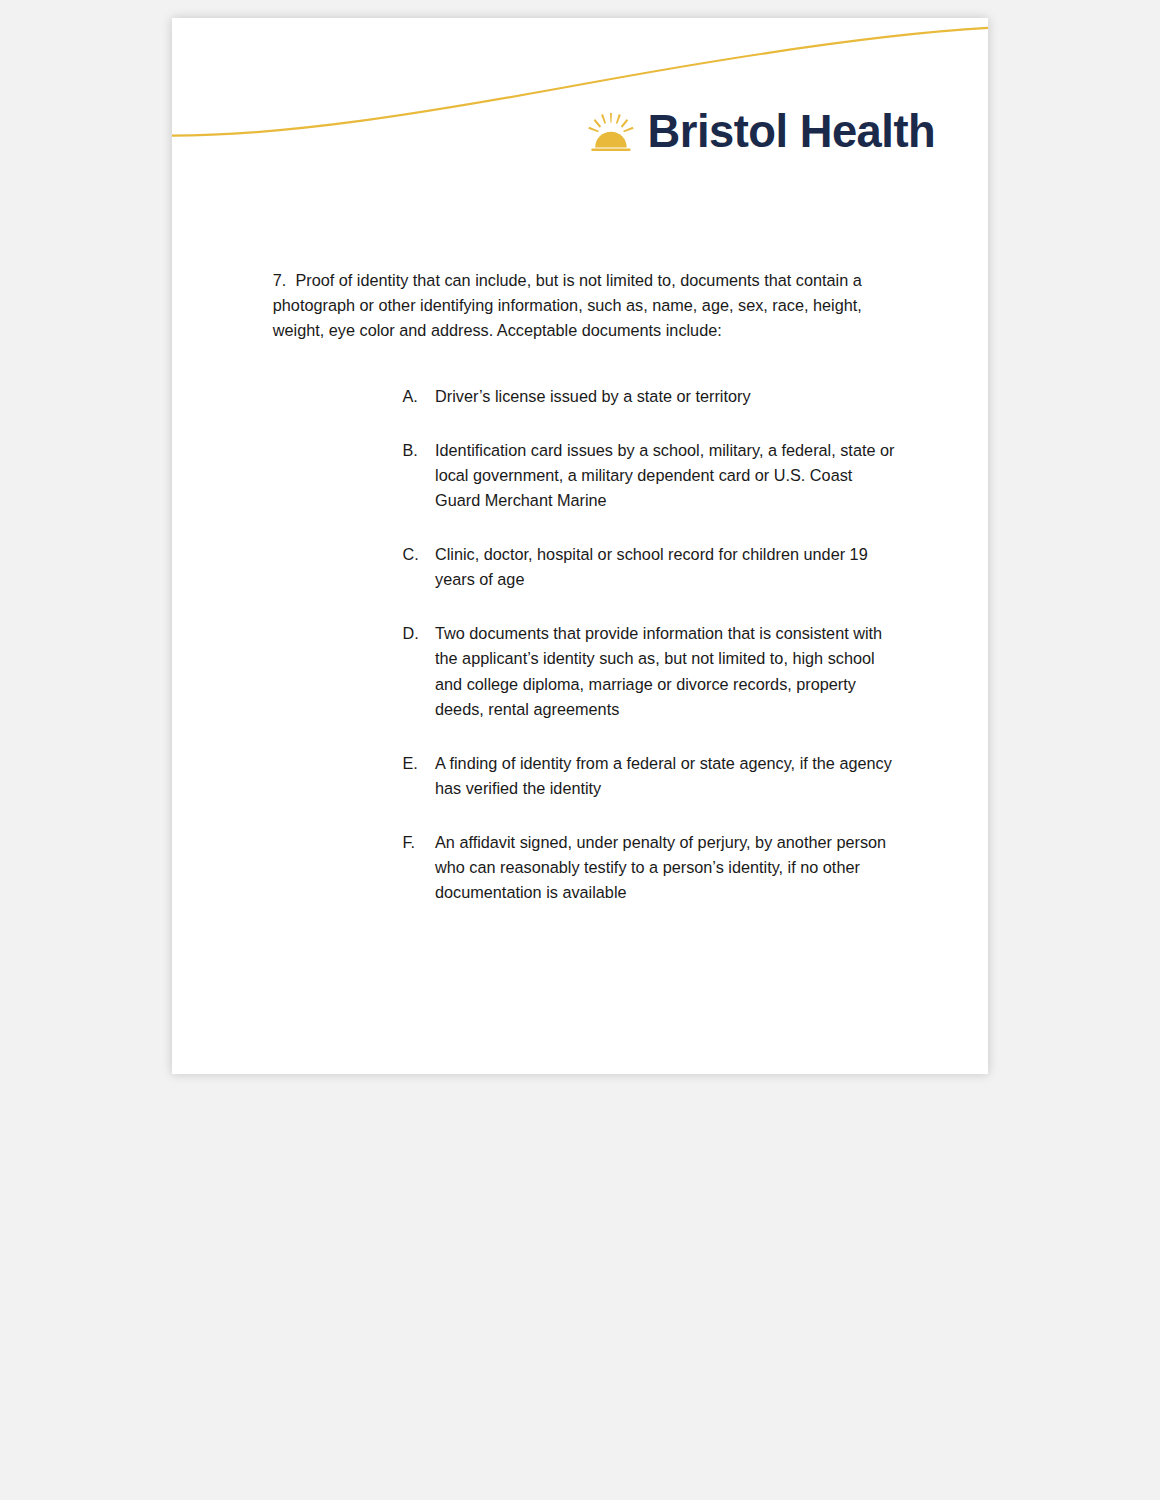Bristol Health
7. Proof of identity that can include, but is not limited to, documents that contain a photograph or other identifying information, such as, name, age, sex, race, height, weight, eye color and address. Acceptable documents include:
A. Driver’s license issued by a state or territory
B. Identification card issues by a school, military, a federal, state or local government, a military dependent card or U.S. Coast Guard Merchant Marine
C. Clinic, doctor, hospital or school record for children under 19 years of age
D. Two documents that provide information that is consistent with the applicant’s identity such as, but not limited to, high school and college diploma, marriage or divorce records, property deeds, rental agreements
E. A finding of identity from a federal or state agency, if the agency has verified the identity
F. An affidavit signed, under penalty of perjury, by another person who can reasonably testify to a person’s identity, if no other documentation is available